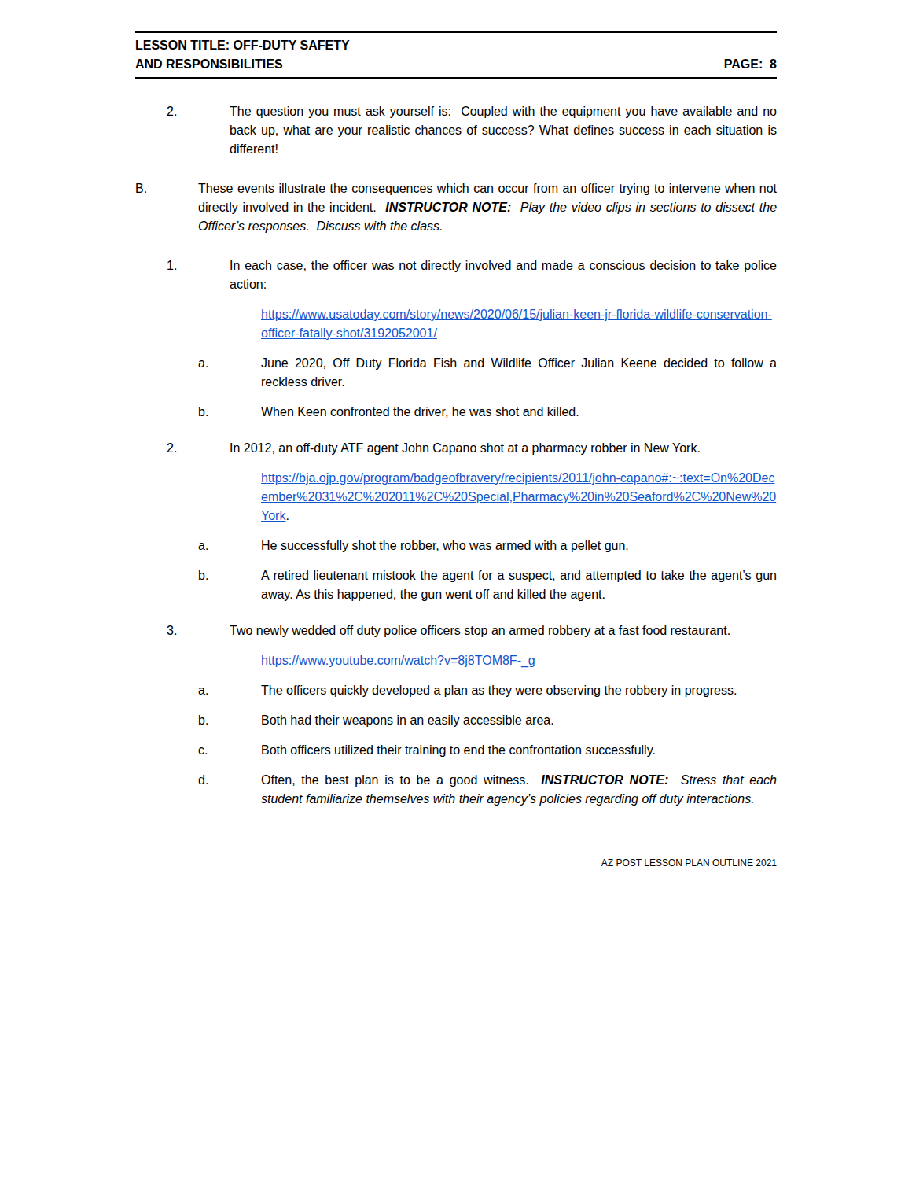LESSON TITLE: OFF-DUTY SAFETY
AND RESPONSIBILITIES
PAGE: 8
2. The question you must ask yourself is: Coupled with the equipment you have available and no back up, what are your realistic chances of success? What defines success in each situation is different!
B. These events illustrate the consequences which can occur from an officer trying to intervene when not directly involved in the incident. INSTRUCTOR NOTE: Play the video clips in sections to dissect the Officer’s responses. Discuss with the class.
1. In each case, the officer was not directly involved and made a conscious decision to take police action:
https://www.usatoday.com/story/news/2020/06/15/julian-keen-jr-florida-wildlife-conservation-officer-fatally-shot/3192052001/
a. June 2020, Off Duty Florida Fish and Wildlife Officer Julian Keene decided to follow a reckless driver.
b. When Keen confronted the driver, he was shot and killed.
2. In 2012, an off-duty ATF agent John Capano shot at a pharmacy robber in New York.
https://bja.ojp.gov/program/badgeofbravery/recipients/2011/john-capano#:~:text=On%20December%2031%2C%202011%2C%20Special,Pharmacy%20in%20Seaford%2C%20New%20York.
a. He successfully shot the robber, who was armed with a pellet gun.
b. A retired lieutenant mistook the agent for a suspect, and attempted to take the agent’s gun away. As this happened, the gun went off and killed the agent.
3. Two newly wedded off duty police officers stop an armed robbery at a fast food restaurant.
https://www.youtube.com/watch?v=8j8TOM8F-_g
a. The officers quickly developed a plan as they were observing the robbery in progress.
b. Both had their weapons in an easily accessible area.
c. Both officers utilized their training to end the confrontation successfully.
d. Often, the best plan is to be a good witness. INSTRUCTOR NOTE: Stress that each student familiarize themselves with their agency’s policies regarding off duty interactions.
AZ POST LESSON PLAN OUTLINE 2021